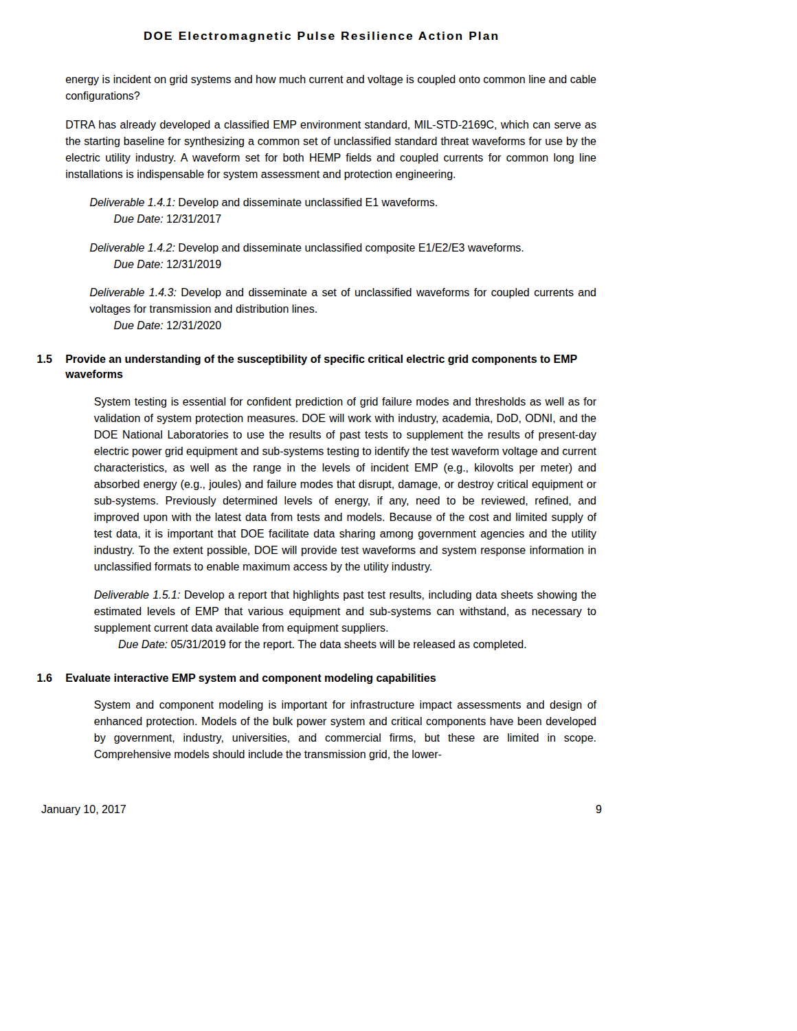DOE Electromagnetic Pulse Resilience Action Plan
energy is incident on grid systems and how much current and voltage is coupled onto common line and cable configurations?
DTRA has already developed a classified EMP environment standard, MIL-STD-2169C, which can serve as the starting baseline for synthesizing a common set of unclassified standard threat waveforms for use by the electric utility industry. A waveform set for both HEMP fields and coupled currents for common long line installations is indispensable for system assessment and protection engineering.
Deliverable 1.4.1: Develop and disseminate unclassified E1 waveforms.
Due Date: 12/31/2017
Deliverable 1.4.2: Develop and disseminate unclassified composite E1/E2/E3 waveforms.
Due Date: 12/31/2019
Deliverable 1.4.3: Develop and disseminate a set of unclassified waveforms for coupled currents and voltages for transmission and distribution lines.
Due Date: 12/31/2020
1.5 Provide an understanding of the susceptibility of specific critical electric grid components to EMP waveforms
System testing is essential for confident prediction of grid failure modes and thresholds as well as for validation of system protection measures. DOE will work with industry, academia, DoD, ODNI, and the DOE National Laboratories to use the results of past tests to supplement the results of present-day electric power grid equipment and sub-systems testing to identify the test waveform voltage and current characteristics, as well as the range in the levels of incident EMP (e.g., kilovolts per meter) and absorbed energy (e.g., joules) and failure modes that disrupt, damage, or destroy critical equipment or sub-systems. Previously determined levels of energy, if any, need to be reviewed, refined, and improved upon with the latest data from tests and models. Because of the cost and limited supply of test data, it is important that DOE facilitate data sharing among government agencies and the utility industry. To the extent possible, DOE will provide test waveforms and system response information in unclassified formats to enable maximum access by the utility industry.
Deliverable 1.5.1: Develop a report that highlights past test results, including data sheets showing the estimated levels of EMP that various equipment and sub-systems can withstand, as necessary to supplement current data available from equipment suppliers.
Due Date: 05/31/2019 for the report. The data sheets will be released as completed.
1.6 Evaluate interactive EMP system and component modeling capabilities
System and component modeling is important for infrastructure impact assessments and design of enhanced protection. Models of the bulk power system and critical components have been developed by government, industry, universities, and commercial firms, but these are limited in scope. Comprehensive models should include the transmission grid, the lower-
January 10, 2017 9